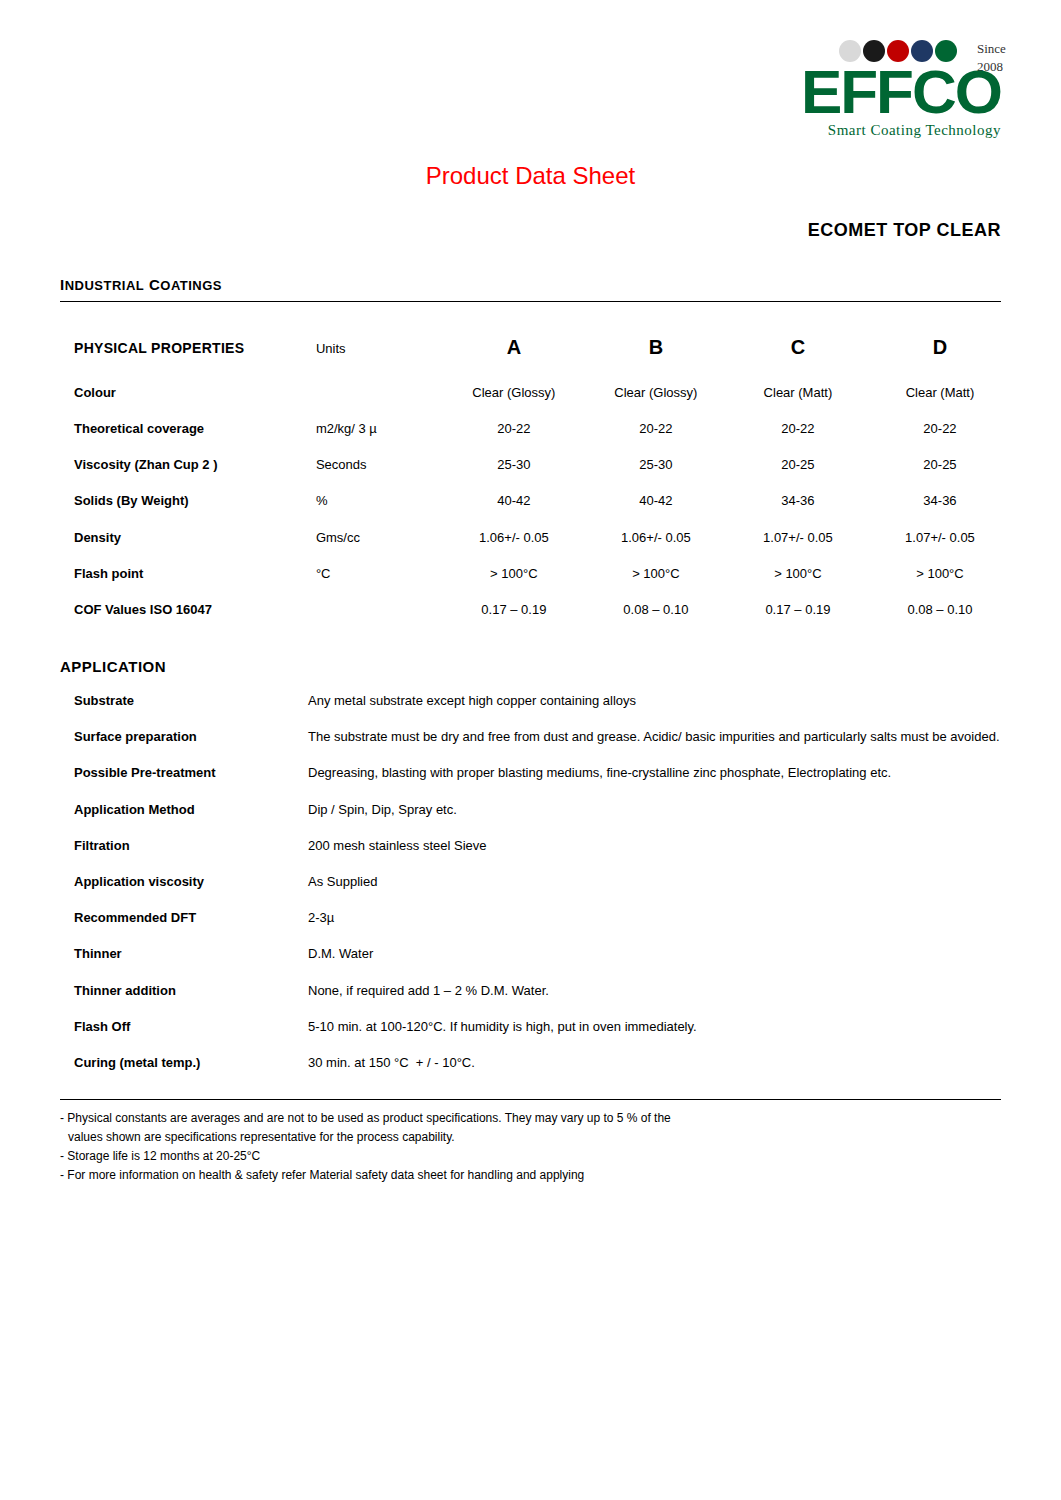Since 2008
EFFCO
Smart Coating Technology
Product Data Sheet
ECOMET TOP CLEAR
INDUSTRIAL COATINGS
| PHYSICAL PROPERTIES | Units | A | B | C | D |
| --- | --- | --- | --- | --- | --- |
| Colour | | Clear (Glossy) | Clear (Glossy) | Clear (Matt) | Clear (Matt) |
| Theoretical coverage | m2/kg/ 3 µ | 20-22 | 20-22 | 20-22 | 20-22 |
| Viscosity (Zhan Cup 2 ) | Seconds | 25-30 | 25-30 | 20-25 | 20-25 |
| Solids (By Weight) | % | 40-42 | 40-42 | 34-36 | 34-36 |
| Density | Gms/cc | 1.06+/- 0.05 | 1.06+/- 0.05 | 1.07+/- 0.05 | 1.07+/- 0.05 |
| Flash point | °C | > 100°C | > 100°C | > 100°C | > 100°C |
| COF Values ISO 16047 | | 0.17 – 0.19 | 0.08 – 0.10 | 0.17 – 0.19 | 0.08 – 0.10 |
APPLICATION
| Substrate | Any metal substrate except high copper containing alloys |
| Surface preparation | The substrate must be dry and free from dust and grease. Acidic/ basic impurities and particularly salts must be avoided. |
| Possible Pre-treatment | Degreasing, blasting with proper blasting mediums, fine-crystalline zinc phosphate, Electroplating etc. |
| Application Method | Dip / Spin, Dip, Spray etc. |
| Filtration | 200 mesh stainless steel Sieve |
| Application viscosity | As Supplied |
| Recommended DFT | 2-3µ |
| Thinner | D.M. Water |
| Thinner addition | None, if required add 1 – 2 % D.M. Water. |
| Flash Off | 5-10 min. at 100-120°C. If humidity is high, put in oven immediately. |
| Curing (metal temp.) | 30 min. at 150 °C + / - 10°C. |
- Physical constants are averages and are not to be used as product specifications. They may vary up to 5 % of the
values shown are specifications representative for the process capability.
- Storage life is 12 months at 20-25°C
- For more information on health & safety refer Material safety data sheet for handling and applying